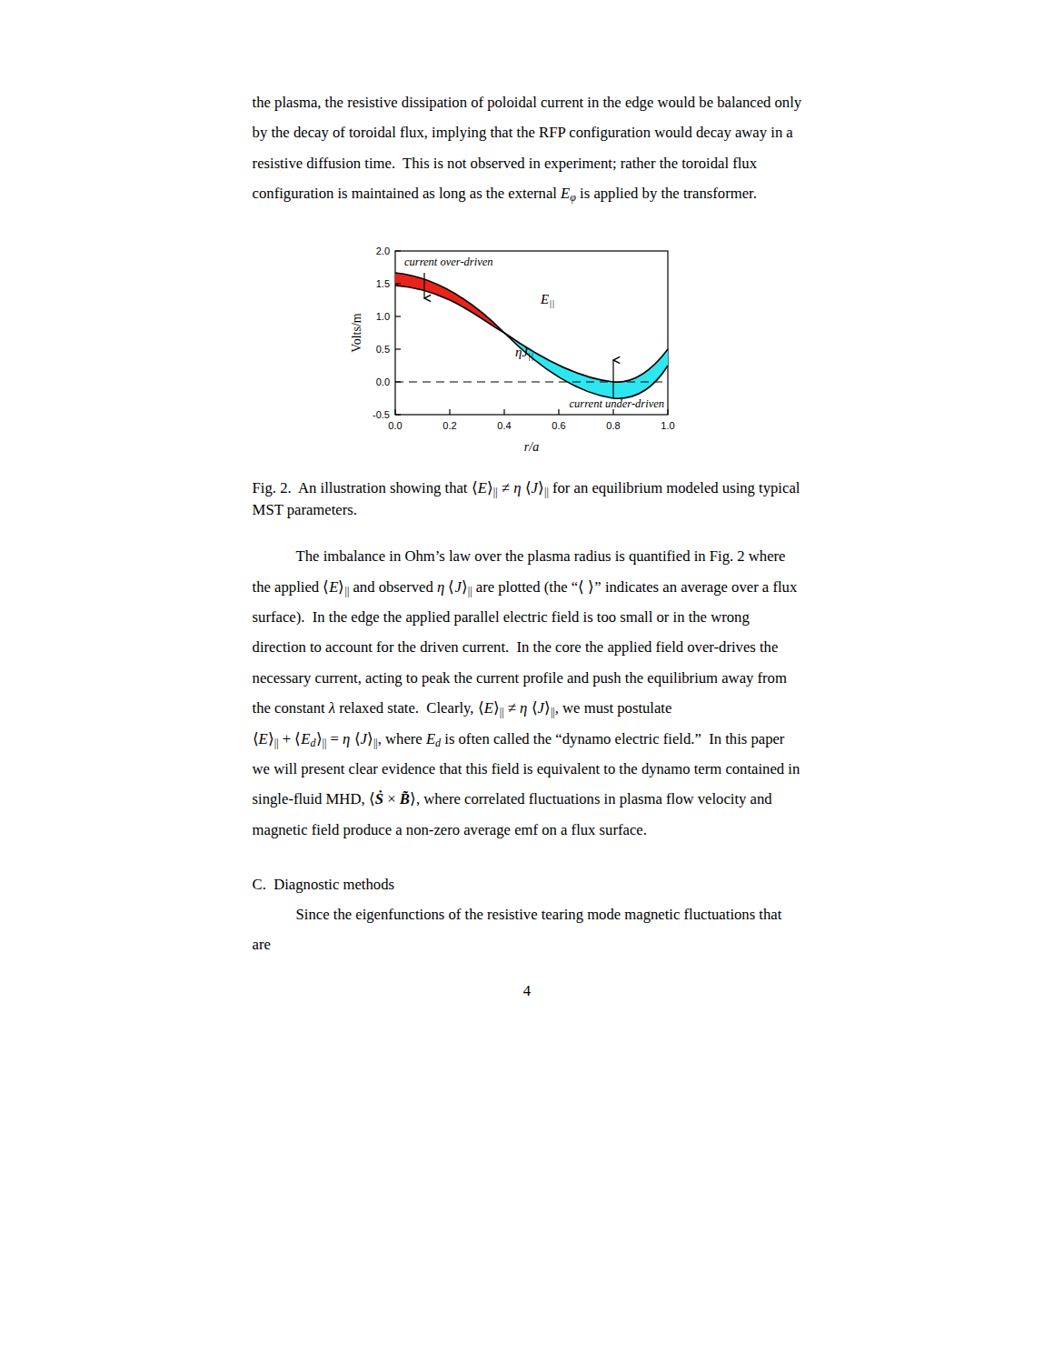the plasma, the resistive dissipation of poloidal current in the edge would be balanced only by the decay of toroidal flux, implying that the RFP configuration would decay away in a resistive diffusion time. This is not observed in experiment; rather the toroidal flux configuration is maintained as long as the external Eφ is applied by the transformer.
2.0 1.5 1.0 0.5 0.0 -0.5 0.0 0.2 0.4 0.6 0.8 1.0 r/a Volts/m current over-driven current under-driven E|| ηJ||
Fig. 2. An illustration showing that ⟨E⟩|| ≠ η ⟨J⟩|| for an equilibrium modeled using typical MST parameters.
The imbalance in Ohm’s law over the plasma radius is quantified in Fig. 2 where the applied ⟨E⟩|| and observed η ⟨J⟩|| are plotted (the “⟨ ⟩” indicates an average over a flux surface). In the edge the applied parallel electric field is too small or in the wrong direction to account for the driven current. In the core the applied field over-drives the necessary current, acting to peak the current profile and push the equilibrium away from the constant λ relaxed state. Clearly, ⟨E⟩|| ≠ η ⟨J⟩||, we must postulate ⟨E⟩|| + ⟨Ed⟩|| = η ⟨J⟩||, where Ed is often called the “dynamo electric field.” In this paper we will present clear evidence that this field is equivalent to the dynamo term contained in single-fluid MHD, ⟨Ṡ × B̃⟩, where correlated fluctuations in plasma flow velocity and magnetic field produce a non-zero average emf on a flux surface.
C. Diagnostic methods
Since the eigenfunctions of the resistive tearing mode magnetic fluctuations that are
4